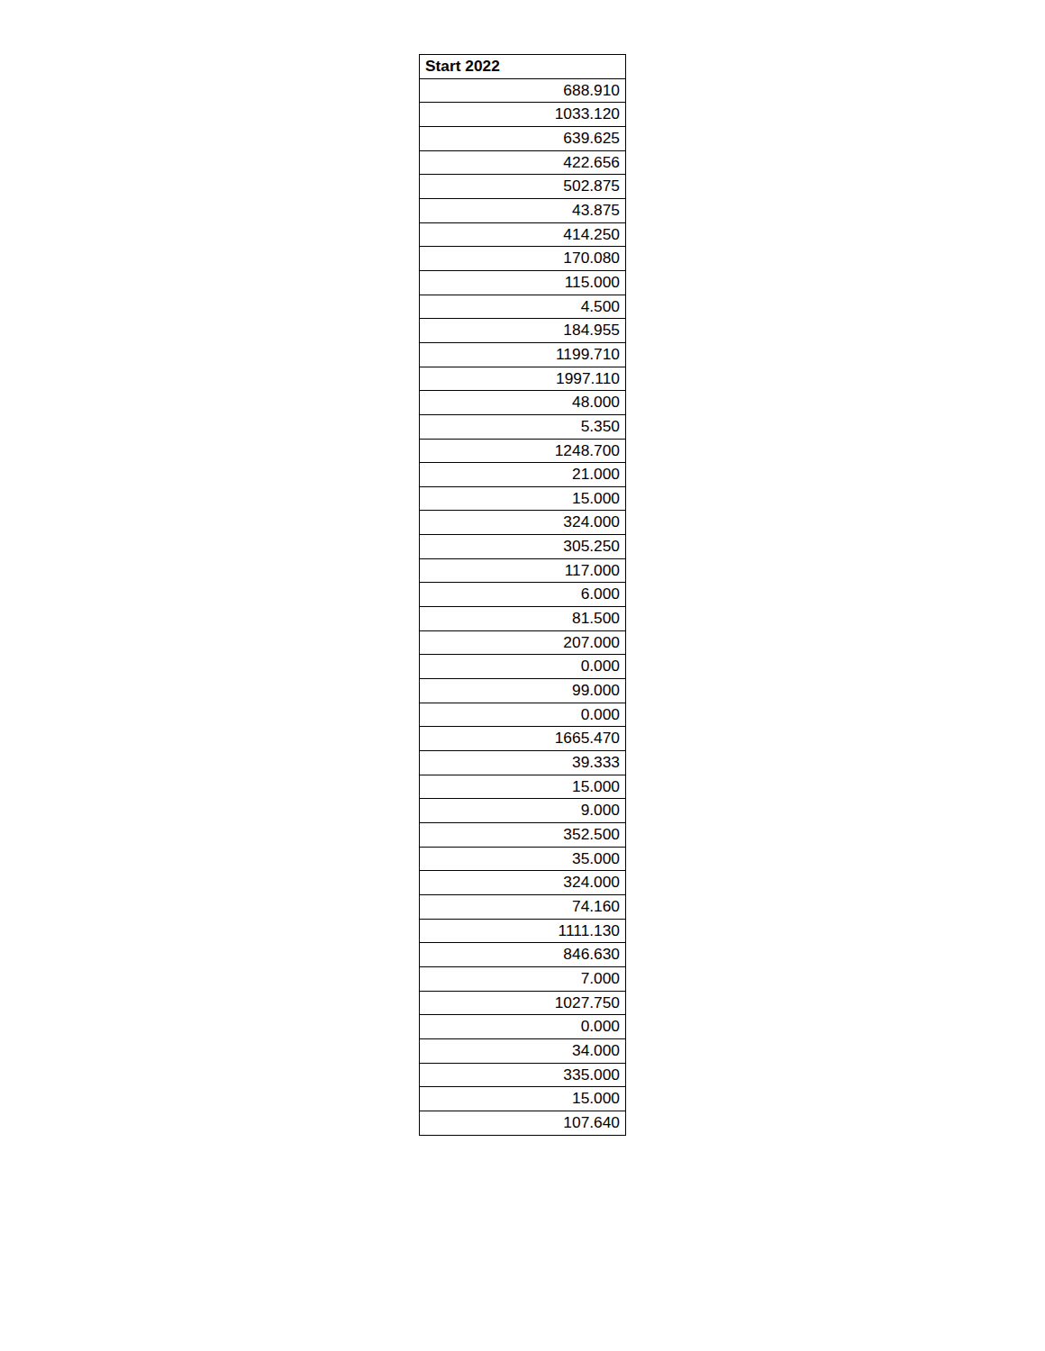| Start 2022 |
| --- |
| 688.910 |
| 1033.120 |
| 639.625 |
| 422.656 |
| 502.875 |
| 43.875 |
| 414.250 |
| 170.080 |
| 115.000 |
| 4.500 |
| 184.955 |
| 1199.710 |
| 1997.110 |
| 48.000 |
| 5.350 |
| 1248.700 |
| 21.000 |
| 15.000 |
| 324.000 |
| 305.250 |
| 117.000 |
| 6.000 |
| 81.500 |
| 207.000 |
| 0.000 |
| 99.000 |
| 0.000 |
| 1665.470 |
| 39.333 |
| 15.000 |
| 9.000 |
| 352.500 |
| 35.000 |
| 324.000 |
| 74.160 |
| 1111.130 |
| 846.630 |
| 7.000 |
| 1027.750 |
| 0.000 |
| 34.000 |
| 335.000 |
| 15.000 |
| 107.640 |